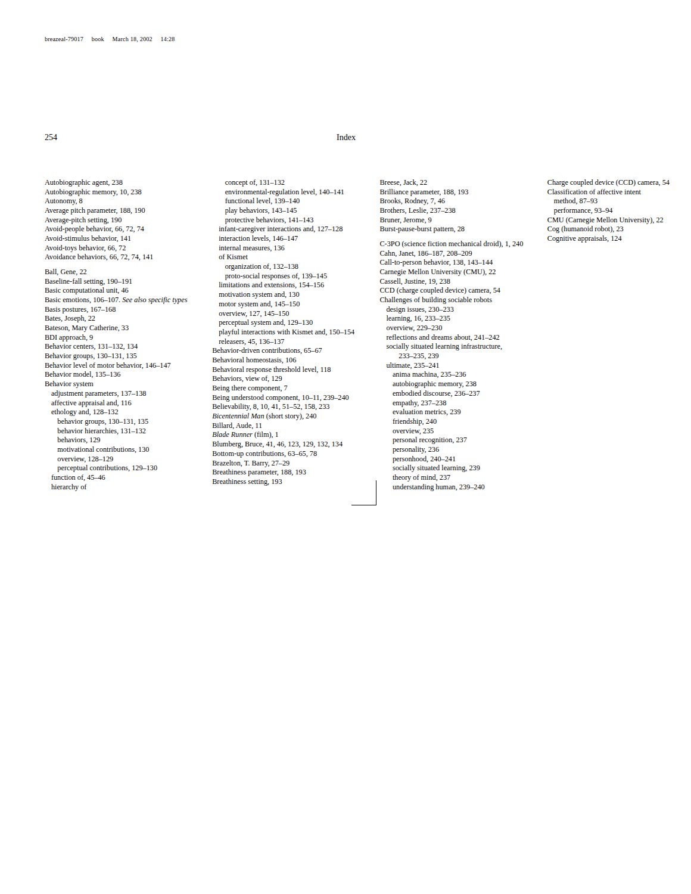breazeal-79017 book March 18, 2002 14:28
254 Index
Autobiographic agent, 238
Autobiographic memory, 10, 238
Autonomy, 8
Average pitch parameter, 188, 190
Average-pitch setting, 190
Avoid-people behavior, 66, 72, 74
Avoid-stimulus behavior, 141
Avoid-toys behavior, 66, 72
Avoidance behaviors, 66, 72, 74, 141
Ball, Gene, 22
Baseline-fall setting, 190–191
Basic computational unit, 46
Basic emotions, 106–107. See also specific types
Basis postures, 167–168
Bates, Joseph, 22
Bateson, Mary Catherine, 33
BDI approach, 9
Behavior centers, 131–132, 134
Behavior groups, 130–131, 135
Behavior level of motor behavior, 146–147
Behavior model, 135–136
Behavior system
adjustment parameters, 137–138
affective appraisal and, 116
ethology and, 128–132
behavior groups, 130–131, 135
behavior hierarchies, 131–132
behaviors, 129
motivational contributions, 130
overview, 128–129
perceptual contributions, 129–130
function of, 45–46
hierarchy of
concept of, 131–132
environmental-regulation level, 140–141
functional level, 139–140
play behaviors, 143–145
protective behaviors, 141–143
infant-caregiver interactions and, 127–128
interaction levels, 146–147
internal measures, 136
of Kismet
organization of, 132–138
proto-social responses of, 139–145
limitations and extensions, 154–156
motivation system and, 130
motor system and, 145–150
overview, 127, 145–150
perceptual system and, 129–130
playful interactions with Kismet and, 150–154
releasers, 45, 136–137
Behavior-driven contributions, 65–67
Behavioral homeostasis, 106
Behavioral response threshold level, 118
Behaviors, view of, 129
Being there component, 7
Being understood component, 10–11, 239–240
Believability, 8, 10, 41, 51–52, 158, 233
Bicentennial Man (short story), 240
Billard, Aude, 11
Blade Runner (film), 1
Blumberg, Bruce, 41, 46, 123, 129, 132, 134
Bottom-up contributions, 63–65, 78
Brazelton, T. Barry, 27–29
Breathiness parameter, 188, 193
Breathiness setting, 193
Breese, Jack, 22
Brilliance parameter, 188, 193
Brooks, Rodney, 7, 46
Brothers, Leslie, 237–238
Bruner, Jerome, 9
Burst-pause-burst pattern, 28
C-3PO (science fiction mechanical droid), 1, 240
Cahn, Janet, 186–187, 208–209
Call-to-person behavior, 138, 143–144
Carnegie Mellon University (CMU), 22
Cassell, Justine, 19, 238
CCD (charge coupled device) camera, 54
Challenges of building sociable robots
design issues, 230–233
learning, 16, 233–235
overview, 229–230
reflections and dreams about, 241–242
socially situated learning infrastructure,
233–235, 239
ultimate, 235–241
anima machina, 235–236
autobiographic memory, 238
embodied discourse, 236–237
empathy, 237–238
evaluation metrics, 239
friendship, 240
overview, 235
personal recognition, 237
personality, 236
personhood, 240–241
socially situated learning, 239
theory of mind, 237
understanding human, 239–240
Charge coupled device (CCD) camera, 54
Classification of affective intent
method, 87–93
performance, 93–94
CMU (Carnegie Mellon University), 22
Cog (humanoid robot), 23
Cognitive appraisals, 124